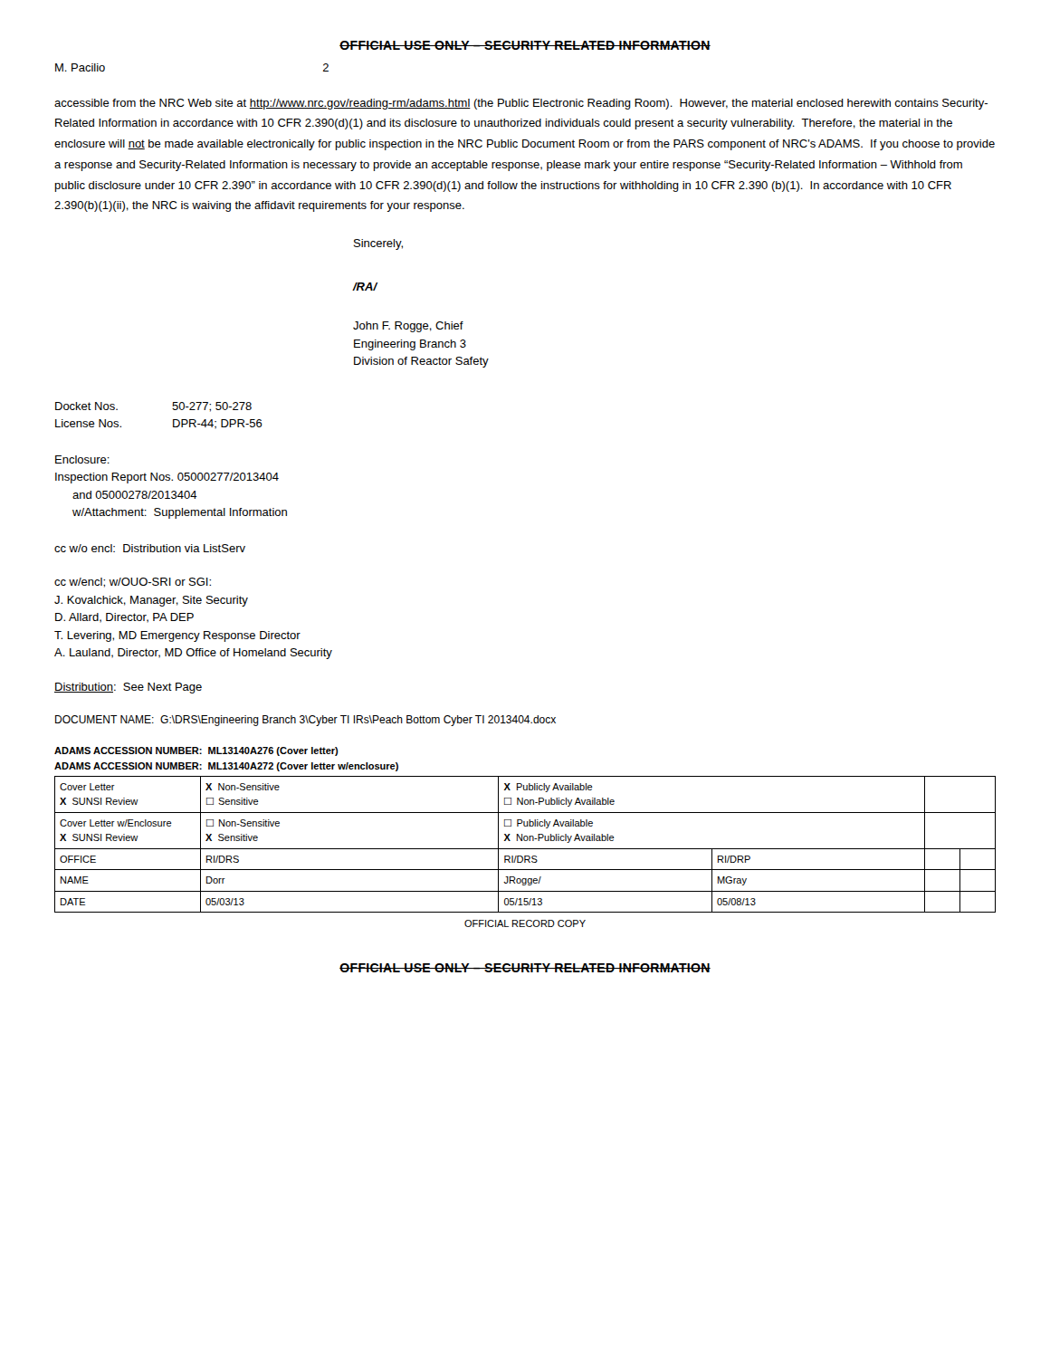OFFICIAL USE ONLY – SECURITY RELATED INFORMATION
M. Pacilio 2
accessible from the NRC Web site at http://www.nrc.gov/reading-rm/adams.html (the Public Electronic Reading Room). However, the material enclosed herewith contains Security-Related Information in accordance with 10 CFR 2.390(d)(1) and its disclosure to unauthorized individuals could present a security vulnerability. Therefore, the material in the enclosure will not be made available electronically for public inspection in the NRC Public Document Room or from the PARS component of NRC's ADAMS. If you choose to provide a response and Security-Related Information is necessary to provide an acceptable response, please mark your entire response “Security-Related Information – Withhold from public disclosure under 10 CFR 2.390” in accordance with 10 CFR 2.390(d)(1) and follow the instructions for withholding in 10 CFR 2.390 (b)(1). In accordance with 10 CFR 2.390(b)(1)(ii), the NRC is waiving the affidavit requirements for your response.
Sincerely,
/RA/
John F. Rogge, Chief
Engineering Branch 3
Division of Reactor Safety
Docket Nos. 50-277; 50-278
License Nos. DPR-44; DPR-56
Enclosure:
Inspection Report Nos. 05000277/2013404
and 05000278/2013404
w/Attachment: Supplemental Information
cc w/o encl: Distribution via ListServ
cc w/encl; w/OUO-SRI or SGI:
J. Kovalchick, Manager, Site Security
D. Allard, Director, PA DEP
T. Levering, MD Emergency Response Director
A. Lauland, Director, MD Office of Homeland Security
Distribution: See Next Page
DOCUMENT NAME: G:\DRS\Engineering Branch 3\Cyber TI IRs\Peach Bottom Cyber TI 2013404.docx
ADAMS ACCESSION NUMBER: ML13140A276 (Cover letter)
ADAMS ACCESSION NUMBER: ML13140A272 (Cover letter w/enclosure)
| Cover Letter X SUNSI Review | X Non-Sensitive ☐ Sensitive | X Publicly Available ☐ Non-Publicly Available | |
| Cover Letter w/Enclosure X SUNSI Review | ☐ Non-Sensitive X Sensitive | ☐ Publicly Available X Non-Publicly Available | |
| OFFICE | RI/DRS | RI/DRS | RI/DRP | | |
| NAME | Dorr | JRogge/ | MGray | | |
| DATE | 05/03/13 | 05/15/13 | 05/08/13 | | |
OFFICIAL RECORD COPY
OFFICIAL USE ONLY – SECURITY RELATED INFORMATION